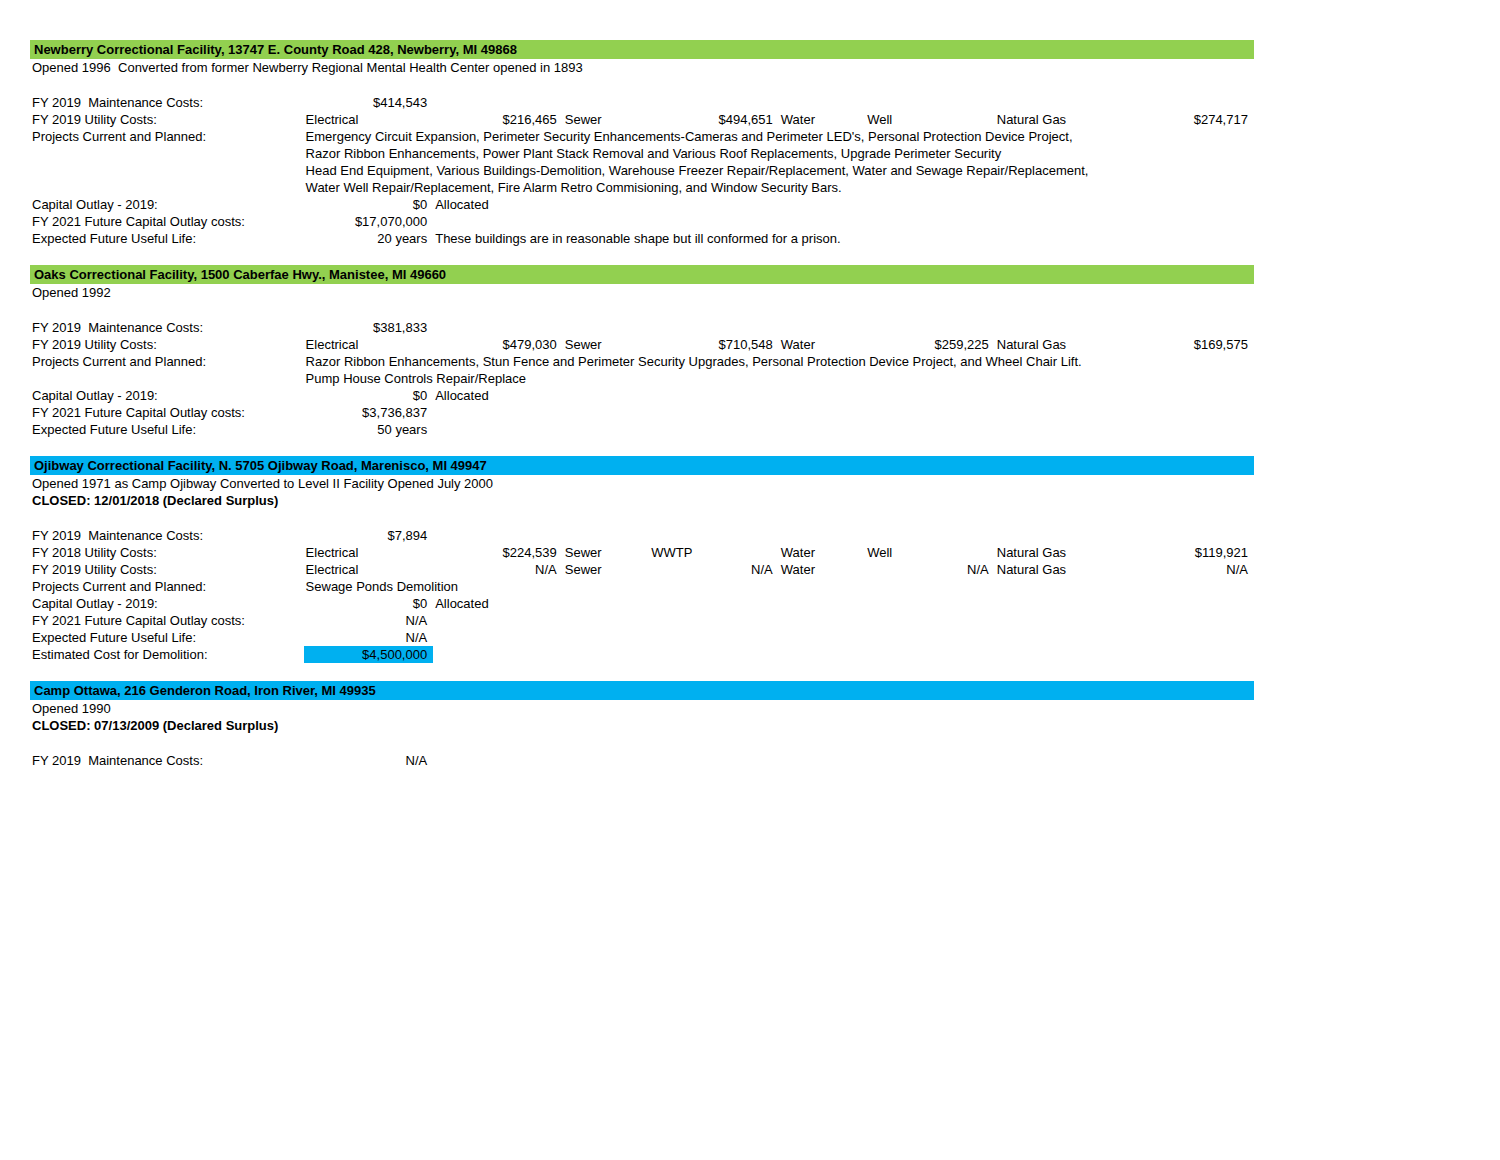| Newberry Correctional Facility, 13747 E. County Road 428, Newberry, MI 49868 | |
| Opened 1996 Converted from former Newberry Regional Mental Health Center opened in 1893 | |
| FY 2019 Maintenance Costs: | $414,543 | |
| FY 2019 Utility Costs: | Electrical | $216,465 | Sewer | $494,651 | Water | Well | Natural Gas | $274,717 | |
| Projects Current and Planned: | Emergency Circuit Expansion, Perimeter Security Enhancements-Cameras and Perimeter LED's, Personal Protection Device Project, |
| | Razor Ribbon Enhancements, Power Plant Stack Removal and Various Roof Replacements, Upgrade Perimeter Security |
| | Head End Equipment, Various Buildings-Demolition, Warehouse Freezer Repair/Replacement, Water and Sewage Repair/Replacement, |
| | Water Well Repair/Replacement, Fire Alarm Retro Commisioning, and Window Security Bars. |
| Capital Outlay - 2019: | $0 | Allocated | |
| FY 2021 Future Capital Outlay costs: | $17,070,000 | |
| Expected Future Useful Life: | 20 years | These buildings are in reasonable shape but ill conformed for a prison. |
| Oaks Correctional Facility, 1500 Caberfae Hwy., Manistee, MI 49660 | |
| Opened 1992 | |
| FY 2019 Maintenance Costs: | $381,833 | |
| FY 2019 Utility Costs: | Electrical | $479,030 | Sewer | $710,548 | Water | $259,225 | Natural Gas | $169,575 | |
| Projects Current and Planned: | Razor Ribbon Enhancements, Stun Fence and Perimeter Security Upgrades, Personal Protection Device Project, and Wheel Chair Lift. |
| | Pump House Controls Repair/Replace |
| Capital Outlay - 2019: | $0 | Allocated | |
| FY 2021 Future Capital Outlay costs: | $3,736,837 | |
| Expected Future Useful Life: | 50 years | |
| Ojibway Correctional Facility, N. 5705 Ojibway Road, Marenisco, MI 49947 | |
| Opened 1971 as Camp Ojibway Converted to Level II Facility Opened July 2000 | |
| CLOSED: 12/01/2018 (Declared Surplus) | |
| FY 2019 Maintenance Costs: | $7,894 | |
| FY 2018 Utility Costs: | Electrical | $224,539 | Sewer | WWTP | Water | Well | Natural Gas | $119,921 | |
| FY 2019 Utility Costs: | Electrical | N/A | Sewer | N/A | Water | N/A | Natural Gas | N/A | |
| Projects Current and Planned: | Sewage Ponds Demolition |
| Capital Outlay - 2019: | $0 | Allocated | |
| FY 2021 Future Capital Outlay costs: | N/A | |
| Expected Future Useful Life: | N/A | |
| Estimated Cost for Demolition: | $4,500,000 | |
| Camp Ottawa, 216 Genderon Road, Iron River, MI 49935 | |
| Opened 1990 | |
| CLOSED: 07/13/2009 (Declared Surplus) | |
| FY 2019 Maintenance Costs: | N/A | |